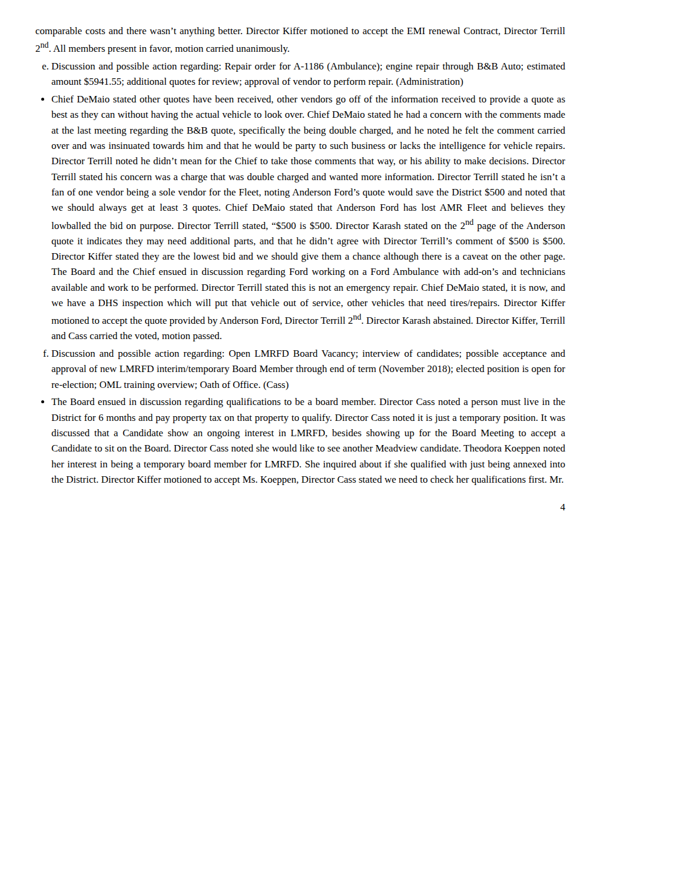comparable costs and there wasn’t anything better. Director Kiffer motioned to accept the EMI renewal Contract, Director Terrill 2nd. All members present in favor, motion carried unanimously.
Discussion and possible action regarding: Repair order for A-1186 (Ambulance); engine repair through B&B Auto; estimated amount $5941.55; additional quotes for review; approval of vendor to perform repair. (Administration)
Chief DeMaio stated other quotes have been received, other vendors go off of the information received to provide a quote as best as they can without having the actual vehicle to look over. Chief DeMaio stated he had a concern with the comments made at the last meeting regarding the B&B quote, specifically the being double charged, and he noted he felt the comment carried over and was insinuated towards him and that he would be party to such business or lacks the intelligence for vehicle repairs. Director Terrill noted he didn’t mean for the Chief to take those comments that way, or his ability to make decisions. Director Terrill stated his concern was a charge that was double charged and wanted more information. Director Terrill stated he isn’t a fan of one vendor being a sole vendor for the Fleet, noting Anderson Ford’s quote would save the District $500 and noted that we should always get at least 3 quotes. Chief DeMaio stated that Anderson Ford has lost AMR Fleet and believes they lowballed the bid on purpose. Director Terrill stated, “$500 is $500. Director Karash stated on the 2nd page of the Anderson quote it indicates they may need additional parts, and that he didn’t agree with Director Terrill’s comment of $500 is $500. Director Kiffer stated they are the lowest bid and we should give them a chance although there is a caveat on the other page. The Board and the Chief ensued in discussion regarding Ford working on a Ford Ambulance with add-on’s and technicians available and work to be performed. Director Terrill stated this is not an emergency repair. Chief DeMaio stated, it is now, and we have a DHS inspection which will put that vehicle out of service, other vehicles that need tires/repairs. Director Kiffer motioned to accept the quote provided by Anderson Ford, Director Terrill 2nd. Director Karash abstained. Director Kiffer, Terrill and Cass carried the voted, motion passed.
Discussion and possible action regarding: Open LMRFD Board Vacancy; interview of candidates; possible acceptance and approval of new LMRFD interim/temporary Board Member through end of term (November 2018); elected position is open for re-election; OML training overview; Oath of Office. (Cass)
The Board ensued in discussion regarding qualifications to be a board member. Director Cass noted a person must live in the District for 6 months and pay property tax on that property to qualify. Director Cass noted it is just a temporary position. It was discussed that a Candidate show an ongoing interest in LMRFD, besides showing up for the Board Meeting to accept a Candidate to sit on the Board. Director Cass noted she would like to see another Meadview candidate. Theodora Koeppen noted her interest in being a temporary board member for LMRFD. She inquired about if she qualified with just being annexed into the District. Director Kiffer motioned to accept Ms. Koeppen, Director Cass stated we need to check her qualifications first. Mr.
4